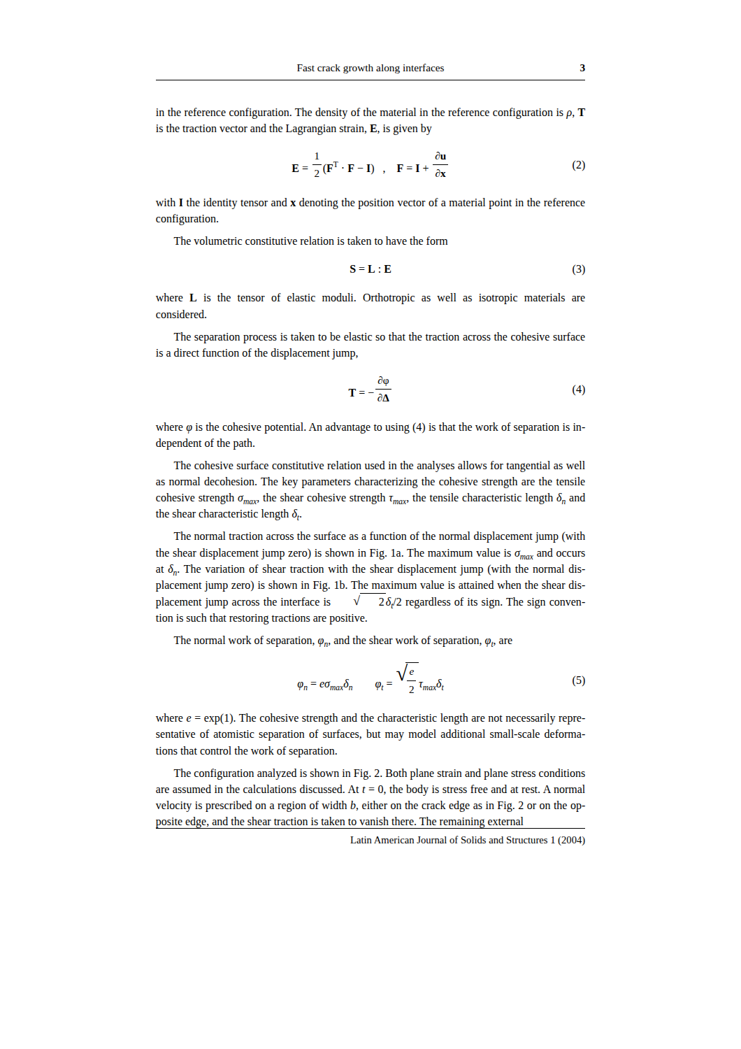Fast crack growth along interfaces 3
in the reference configuration. The density of the material in the reference configuration is ρ, T is the traction vector and the Lagrangian strain, E, is given by
E = 12(FT · F − I) , F = I + ∂u∂x (2)
with I the identity tensor and x denoting the position vector of a material point in the reference configuration.
The volumetric constitutive relation is taken to have the form
S = L : E (3)
where L is the tensor of elastic moduli. Orthotropic as well as isotropic materials are considered.
The separation process is taken to be elastic so that the traction across the cohesive surface is a direct function of the displacement jump,
T = −∂φ∂Δ (4)
where φ is the cohesive potential. An advantage to using (4) is that the work of separation is independent of the path.
The cohesive surface constitutive relation used in the analyses allows for tangential as well as normal decohesion. The key parameters characterizing the cohesive strength are the tensile cohesive strength σmax, the shear cohesive strength τmax, the tensile characteristic length δn and the shear characteristic length δt.
The normal traction across the surface as a function of the normal displacement jump (with the shear displacement jump zero) is shown in Fig. 1a. The maximum value is σmax and occurs at δn. The variation of shear traction with the shear displacement jump (with the normal displacement jump zero) is shown in Fig. 1b. The maximum value is attained when the shear displacement jump across the interface is 2 δt/2 regardless of its sign. The sign convention is such that restoring tractions are positive.
The normal work of separation, φn, and the shear work of separation, φt, are
φn = eσmaxδn φt = e 2 τmaxδt (5)
where e = exp(1). The cohesive strength and the characteristic length are not necessarily representative of atomistic separation of surfaces, but may model additional small-scale deformations that control the work of separation.
The configuration analyzed is shown in Fig. 2. Both plane strain and plane stress conditions are assumed in the calculations discussed. At t = 0, the body is stress free and at rest. A normal velocity is prescribed on a region of width b, either on the crack edge as in Fig. 2 or on the opposite edge, and the shear traction is taken to vanish there. The remaining external
Latin American Journal of Solids and Structures 1 (2004)